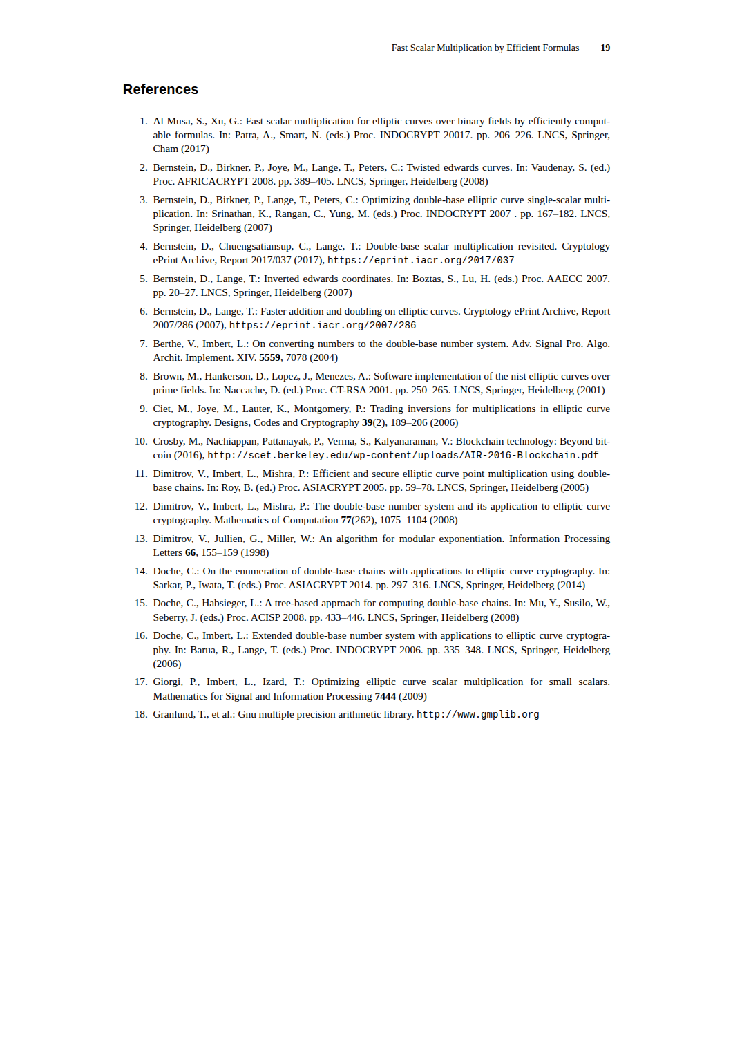Fast Scalar Multiplication by Efficient Formulas 19
References
Al Musa, S., Xu, G.: Fast scalar multiplication for elliptic curves over binary fields by efficiently computable formulas. In: Patra, A., Smart, N. (eds.) Proc. INDOCRYPT 20017. pp. 206–226. LNCS, Springer, Cham (2017)
Bernstein, D., Birkner, P., Joye, M., Lange, T., Peters, C.: Twisted edwards curves. In: Vaudenay, S. (ed.) Proc. AFRICACRYPT 2008. pp. 389–405. LNCS, Springer, Heidelberg (2008)
Bernstein, D., Birkner, P., Lange, T., Peters, C.: Optimizing double-base elliptic curve single-scalar multiplication. In: Srinathan, K., Rangan, C., Yung, M. (eds.) Proc. INDOCRYPT 2007 . pp. 167–182. LNCS, Springer, Heidelberg (2007)
Bernstein, D., Chuengsatiansup, C., Lange, T.: Double-base scalar multiplication revisited. Cryptology ePrint Archive, Report 2017/037 (2017), https://eprint.iacr.org/2017/037
Bernstein, D., Lange, T.: Inverted edwards coordinates. In: Boztas, S., Lu, H. (eds.) Proc. AAECC 2007. pp. 20–27. LNCS, Springer, Heidelberg (2007)
Bernstein, D., Lange, T.: Faster addition and doubling on elliptic curves. Cryptology ePrint Archive, Report 2007/286 (2007), https://eprint.iacr.org/2007/286
Berthe, V., Imbert, L.: On converting numbers to the double-base number system. Adv. Signal Pro. Algo. Archit. Implement. XIV. 5559, 7078 (2004)
Brown, M., Hankerson, D., Lopez, J., Menezes, A.: Software implementation of the nist elliptic curves over prime fields. In: Naccache, D. (ed.) Proc. CT-RSA 2001. pp. 250–265. LNCS, Springer, Heidelberg (2001)
Ciet, M., Joye, M., Lauter, K., Montgomery, P.: Trading inversions for multiplications in elliptic curve cryptography. Designs, Codes and Cryptography 39(2), 189–206 (2006)
Crosby, M., Nachiappan, Pattanayak, P., Verma, S., Kalyanaraman, V.: Blockchain technology: Beyond bitcoin (2016), http://scet.berkeley.edu/wp-content/uploads/AIR-2016-Blockchain.pdf
Dimitrov, V., Imbert, L., Mishra, P.: Efficient and secure elliptic curve point multiplication using double-base chains. In: Roy, B. (ed.) Proc. ASIACRYPT 2005. pp. 59–78. LNCS, Springer, Heidelberg (2005)
Dimitrov, V., Imbert, L., Mishra, P.: The double-base number system and its application to elliptic curve cryptography. Mathematics of Computation 77(262), 1075–1104 (2008)
Dimitrov, V., Jullien, G., Miller, W.: An algorithm for modular exponentiation. Information Processing Letters 66, 155–159 (1998)
Doche, C.: On the enumeration of double-base chains with applications to elliptic curve cryptography. In: Sarkar, P., Iwata, T. (eds.) Proc. ASIACRYPT 2014. pp. 297–316. LNCS, Springer, Heidelberg (2014)
Doche, C., Habsieger, L.: A tree-based approach for computing double-base chains. In: Mu, Y., Susilo, W., Seberry, J. (eds.) Proc. ACISP 2008. pp. 433–446. LNCS, Springer, Heidelberg (2008)
Doche, C., Imbert, L.: Extended double-base number system with applications to elliptic curve cryptography. In: Barua, R., Lange, T. (eds.) Proc. INDOCRYPT 2006. pp. 335–348. LNCS, Springer, Heidelberg (2006)
Giorgi, P., Imbert, L., Izard, T.: Optimizing elliptic curve scalar multiplication for small scalars. Mathematics for Signal and Information Processing 7444 (2009)
Granlund, T., et al.: Gnu multiple precision arithmetic library, http://www.gmplib.org